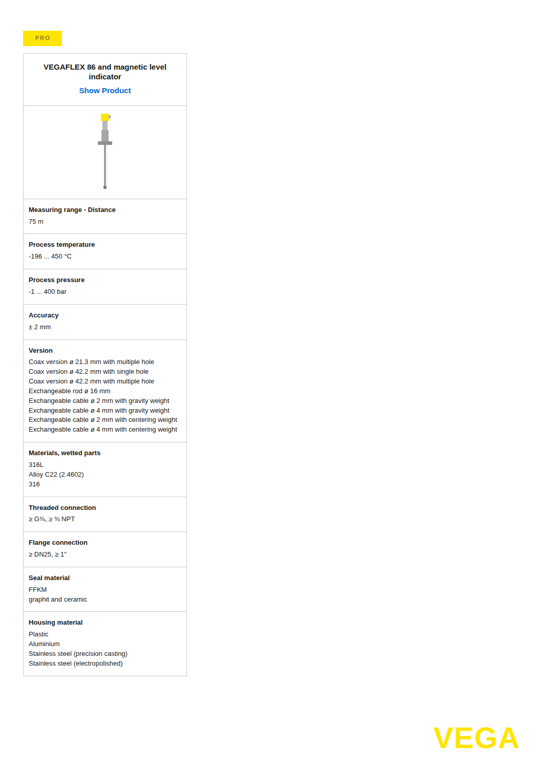PRO
VEGAFLEX 86 and magnetic level indicator
Show Product
Measuring range - Distance
75 m
Process temperature
-196 ... 450 °C
Process pressure
-1 ... 400 bar
Accuracy
± 2 mm
Version
Coax version ø 21.3 mm with multiple hole Coax version ø 42.2 mm with single hole Coax version ø 42.2 mm with multiple hole Exchangeable rod ø 16 mm Exchangeable cable ø 2 mm with gravity weight Exchangeable cable ø 4 mm with gravity weight Exchangeable cable ø 2 mm with centering weight Exchangeable cable ø 4 mm with centering weight
Materials, wetted parts
316L Alloy C22 (2.4602) 316
Threaded connection
≥ G¾, ≥ ¾ NPT
Flange connection
≥ DN25, ≥ 1"
Seal material
FFKM graphit and ceramic
Housing material
Plastic Aluminium Stainless steel (precision casting) Stainless steel (electropolished)
VEGA